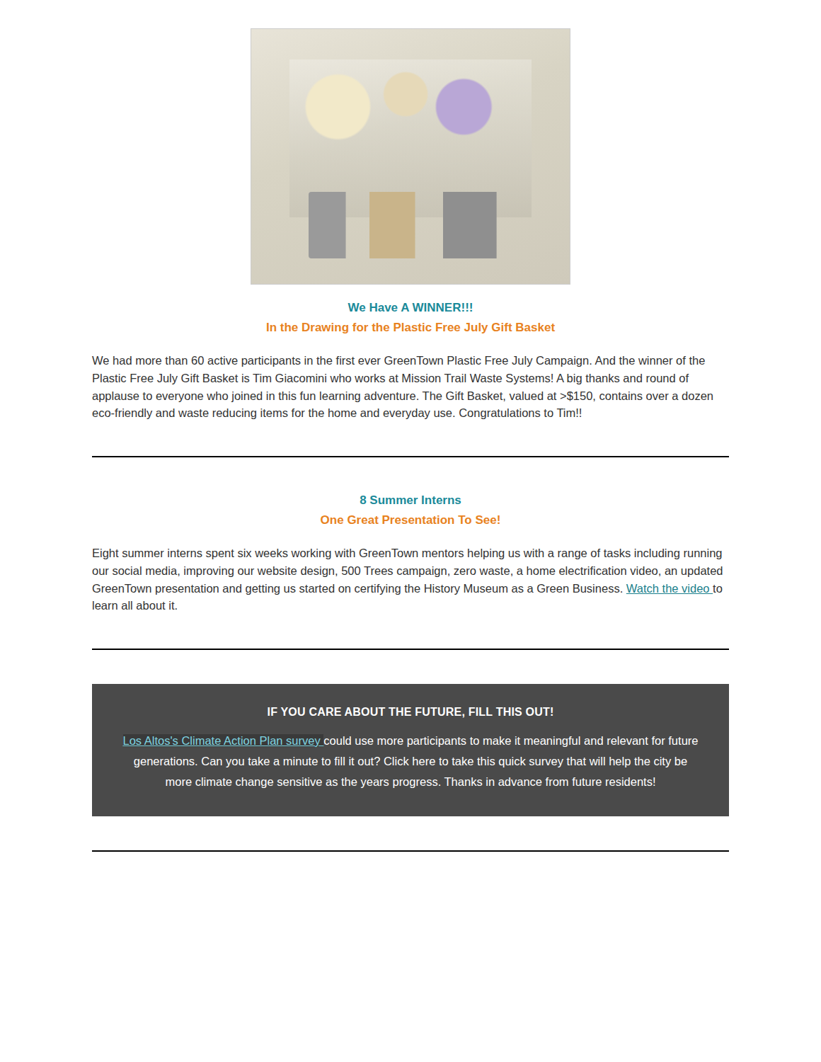We Have A WINNER!!! In the Drawing for the Plastic Free July Gift Basket
We had more than 60 active participants in the first ever GreenTown Plastic Free July Campaign. And the winner of the Plastic Free July Gift Basket is Tim Giacomini who works at Mission Trail Waste Systems! A big thanks and round of applause to everyone who joined in this fun learning adventure. The Gift Basket, valued at >$150, contains over a dozen eco-friendly and waste reducing items for the home and everyday use. Congratulations to Tim!!
8 Summer Interns One Great Presentation To See!
Eight summer interns spent six weeks working with GreenTown mentors helping us with a range of tasks including running our social media, improving our website design, 500 Trees campaign, zero waste, a home electrification video, an updated GreenTown presentation and getting us started on certifying the History Museum as a Green Business. Watch the video to learn all about it.
IF YOU CARE ABOUT THE FUTURE, FILL THIS OUT!
Los Altos's Climate Action Plan survey could use more participants to make it meaningful and relevant for future generations. Can you take a minute to fill it out? Click here to take this quick survey that will help the city be more climate change sensitive as the years progress. Thanks in advance from future residents!